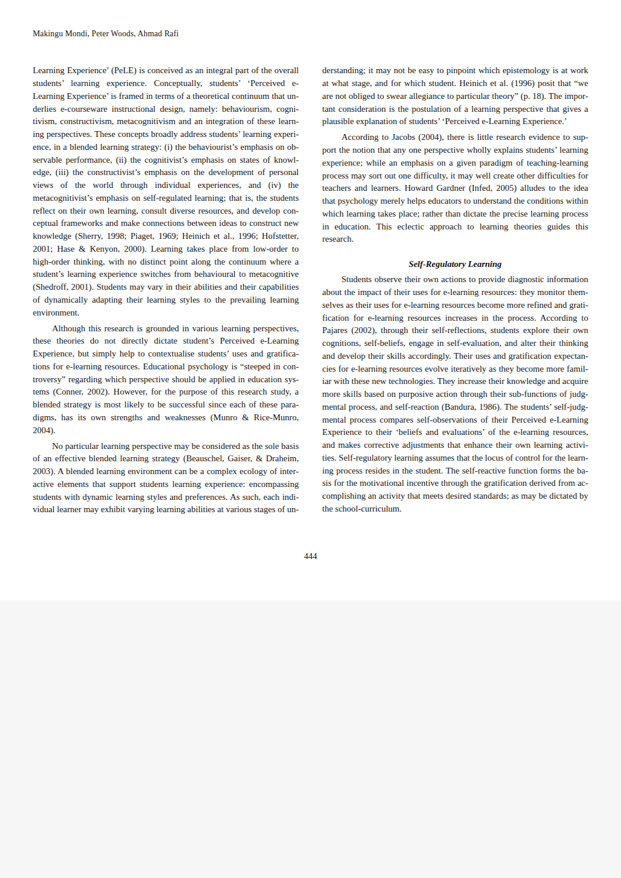Makingu Mondi, Peter Woods, Ahmad Rafi
Learning Experience’ (PeLE) is conceived as an integral part of the overall students’ learning experience. Conceptually, students’ ‘Perceived e-Learning Experience’ is framed in terms of a theoretical continuum that underlies e-courseware instructional design, namely: behaviourism, cognitivism, constructivism, metacognitivism and an integration of these learning perspectives. These concepts broadly address students’ learning experience, in a blended learning strategy: (i) the behaviourist’s emphasis on observable performance, (ii) the cognitivist’s emphasis on states of knowledge, (iii) the constructivist’s emphasis on the development of personal views of the world through individual experiences, and (iv) the metacognitivist’s emphasis on self-regulated learning; that is, the students reflect on their own learning, consult diverse resources, and develop conceptual frameworks and make connections between ideas to construct new knowledge (Sherry, 1998; Piaget, 1969; Heinich et al., 1996; Hofstetter, 2001; Hase & Kenyon, 2000). Learning takes place from low-order to high-order thinking, with no distinct point along the continuum where a student’s learning experience switches from behavioural to metacognitive (Shedroff, 2001). Students may vary in their abilities and their capabilities of dynamically adapting their learning styles to the prevailing learning environment.
Although this research is grounded in various learning perspectives, these theories do not directly dictate student’s Perceived e-Learning Experience, but simply help to contextualise students’ uses and gratifications for e-learning resources. Educational psychology is “steeped in controversy” regarding which perspective should be applied in education systems (Conner, 2002). However, for the purpose of this research study, a blended strategy is most likely to be successful since each of these paradigms, has its own strengths and weaknesses (Munro & Rice-Munro, 2004).
No particular learning perspective may be considered as the sole basis of an effective blended learning strategy (Beauschel, Gaiser, & Draheim, 2003). A blended learning environment can be a complex ecology of interactive elements that support students learning experience: encompassing students with dynamic learning styles and preferences. As such, each individual learner may exhibit varying learning abilities at various stages of understanding; it may not be easy to pinpoint which epistemology is at work at what stage, and for which student. Heinich et al. (1996) posit that “we are not obliged to swear allegiance to particular theory” (p. 18). The important consideration is the postulation of a learning perspective that gives a plausible explanation of students’ ‘Perceived e-Learning Experience.’
According to Jacobs (2004), there is little research evidence to support the notion that any one perspective wholly explains students’ learning experience; while an emphasis on a given paradigm of teaching-learning process may sort out one difficulty, it may well create other difficulties for teachers and learners. Howard Gardner (Infed, 2005) alludes to the idea that psychology merely helps educators to understand the conditions within which learning takes place; rather than dictate the precise learning process in education. This eclectic approach to learning theories guides this research.
Self-Regulatory Learning
Students observe their own actions to provide diagnostic information about the impact of their uses for e-learning resources: they monitor themselves as their uses for e-learning resources become more refined and gratification for e-learning resources increases in the process. According to Pajares (2002), through their self-reflections, students explore their own cognitions, self-beliefs, engage in self-evaluation, and alter their thinking and develop their skills accordingly. Their uses and gratification expectancies for e-learning resources evolve iteratively as they become more familiar with these new technologies. They increase their knowledge and acquire more skills based on purposive action through their sub-functions of judgmental process, and self-reaction (Bandura, 1986). The students’ self-judgmental process compares self-observations of their Perceived e-Learning Experience to their ‘beliefs and evaluations’ of the e-learning resources, and makes corrective adjustments that enhance their own learning activities. Self-regulatory learning assumes that the locus of control for the learning process resides in the student. The self-reactive function forms the basis for the motivational incentive through the gratification derived from accomplishing an activity that meets desired standards; as may be dictated by the school-curriculum.
444